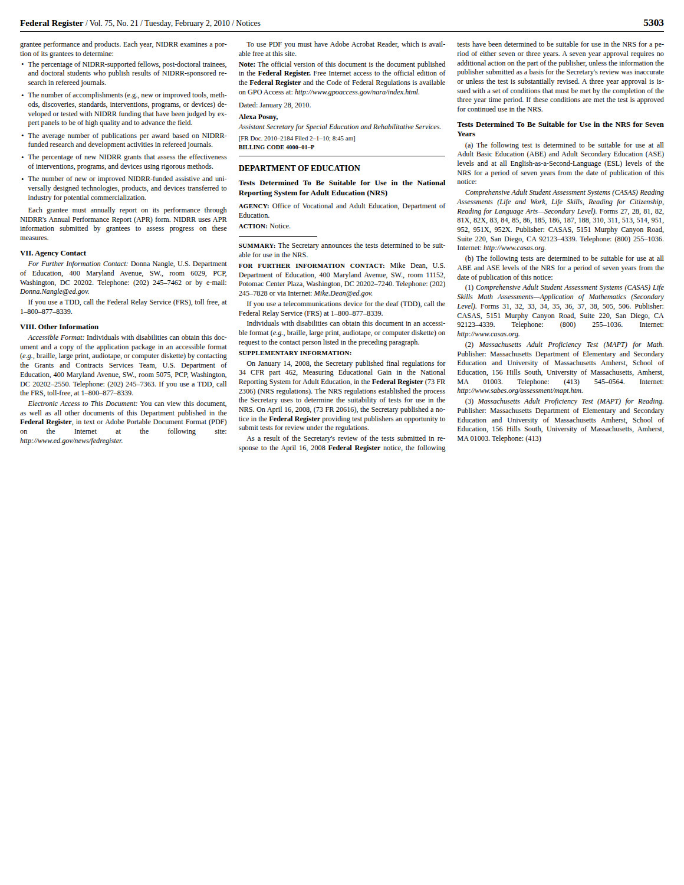Federal Register / Vol. 75, No. 21 / Tuesday, February 2, 2010 / Notices
5303
grantee performance and products. Each year, NIDRR examines a portion of its grantees to determine:
The percentage of NIDRR-supported fellows, post-doctoral trainees, and doctoral students who publish results of NIDRR-sponsored research in refereed journals.
The number of accomplishments (e.g., new or improved tools, methods, discoveries, standards, interventions, programs, or devices) developed or tested with NIDRR funding that have been judged by expert panels to be of high quality and to advance the field.
The average number of publications per award based on NIDRR-funded research and development activities in refereed journals.
The percentage of new NIDRR grants that assess the effectiveness of interventions, programs, and devices using rigorous methods.
The number of new or improved NIDRR-funded assistive and universally designed technologies, products, and devices transferred to industry for potential commercialization.
Each grantee must annually report on its performance through NIDRR's Annual Performance Report (APR) form. NIDRR uses APR information submitted by grantees to assess progress on these measures.
VII. Agency Contact
For Further Information Contact: Donna Nangle, U.S. Department of Education, 400 Maryland Avenue, SW., room 6029, PCP, Washington, DC 20202. Telephone: (202) 245–7462 or by e-mail: Donna.Nangle@ed.gov.
If you use a TDD, call the Federal Relay Service (FRS), toll free, at 1–800–877–8339.
VIII. Other Information
Accessible Format: Individuals with disabilities can obtain this document and a copy of the application package in an accessible format (e.g., braille, large print, audiotape, or computer diskette) by contacting the Grants and Contracts Services Team, U.S. Department of Education, 400 Maryland Avenue, SW., room 5075, PCP, Washington, DC 20202–2550. Telephone: (202) 245–7363. If you use a TDD, call the FRS, toll-free, at 1–800–877–8339.
Electronic Access to This Document: You can view this document, as well as all other documents of this Department published in the Federal Register, in text or Adobe Portable Document Format (PDF) on the Internet at the following site: http://www.ed.gov/news/fedregister.
To use PDF you must have Adobe Acrobat Reader, which is available free at this site.
Note: The official version of this document is the document published in the Federal Register. Free Internet access to the official edition of the Federal Register and the Code of Federal Regulations is available on GPO Access at: http://www.gpoaccess.gov/nara/index.html.
Dated: January 28, 2010.
Alexa Posny,
Assistant Secretary for Special Education and Rehabilitative Services.
[FR Doc. 2010–2184 Filed 2–1–10; 8:45 am]
BILLING CODE 4000–01–P
DEPARTMENT OF EDUCATION
Tests Determined To Be Suitable for Use in the National Reporting System for Adult Education (NRS)
AGENCY: Office of Vocational and Adult Education, Department of Education.
ACTION: Notice.
SUMMARY: The Secretary announces the tests determined to be suitable for use in the NRS.
FOR FURTHER INFORMATION CONTACT: Mike Dean, U.S. Department of Education, 400 Maryland Avenue, SW., room 11152, Potomac Center Plaza, Washington, DC 20202–7240. Telephone: (202) 245–7828 or via Internet: Mike.Dean@ed.gov.
If you use a telecommunications device for the deaf (TDD), call the Federal Relay Service (FRS) at 1–800–877–8339.
Individuals with disabilities can obtain this document in an accessible format (e.g., braille, large print, audiotape, or computer diskette) on request to the contact person listed in the preceding paragraph.
SUPPLEMENTARY INFORMATION:
On January 14, 2008, the Secretary published final regulations for 34 CFR part 462, Measuring Educational Gain in the National Reporting System for Adult Education, in the Federal Register (73 FR 2306) (NRS regulations). The NRS regulations established the process the Secretary uses to determine the suitability of tests for use in the NRS. On April 16, 2008, (73 FR 20616), the Secretary published a notice in the Federal Register providing test publishers an opportunity to submit tests for review under the regulations.
As a result of the Secretary's review of the tests submitted in response to the April 16, 2008 Federal Register notice, the following tests have been determined to be suitable for use in the NRS for a period of either seven or three years. A seven year approval requires no additional action on the part of the publisher, unless the information the publisher submitted as a basis for the Secretary's review was inaccurate or unless the test is substantially revised. A three year approval is issued with a set of conditions that must be met by the completion of the three year time period. If these conditions are met the test is approved for continued use in the NRS.
Tests Determined To Be Suitable for Use in the NRS for Seven Years
(a) The following test is determined to be suitable for use at all Adult Basic Education (ABE) and Adult Secondary Education (ASE) levels and at all English-as-a-Second-Language (ESL) levels of the NRS for a period of seven years from the date of publication of this notice:
Comprehensive Adult Student Assessment Systems (CASAS) Reading Assessments (Life and Work, Life Skills, Reading for Citizenship, Reading for Language Arts—Secondary Level). Forms 27, 28, 81, 82, 81X, 82X, 83, 84, 85, 86, 185, 186, 187, 188, 310, 311, 513, 514, 951, 952, 951X, 952X. Publisher: CASAS, 5151 Murphy Canyon Road, Suite 220, San Diego, CA 92123–4339. Telephone: (800) 255–1036. Internet: http://www.casas.org.
(b) The following tests are determined to be suitable for use at all ABE and ASE levels of the NRS for a period of seven years from the date of publication of this notice:
(1) Comprehensive Adult Student Assessment Systems (CASAS) Life Skills Math Assessments—Application of Mathematics (Secondary Level). Forms 31, 32, 33, 34, 35, 36, 37, 38, 505, 506. Publisher: CASAS, 5151 Murphy Canyon Road, Suite 220, San Diego, CA 92123–4339. Telephone: (800) 255–1036. Internet: http://www.casas.org.
(2) Massachusetts Adult Proficiency Test (MAPT) for Math. Publisher: Massachusetts Department of Elementary and Secondary Education and University of Massachusetts Amherst, School of Education, 156 Hills South, University of Massachusetts, Amherst, MA 01003. Telephone: (413) 545–0564. Internet: http://www.sabes.org/assessment/mapt.htm.
(3) Massachusetts Adult Proficiency Test (MAPT) for Reading. Publisher: Massachusetts Department of Elementary and Secondary Education and University of Massachusetts Amherst, School of Education, 156 Hills South, University of Massachusetts, Amherst, MA 01003. Telephone: (413)